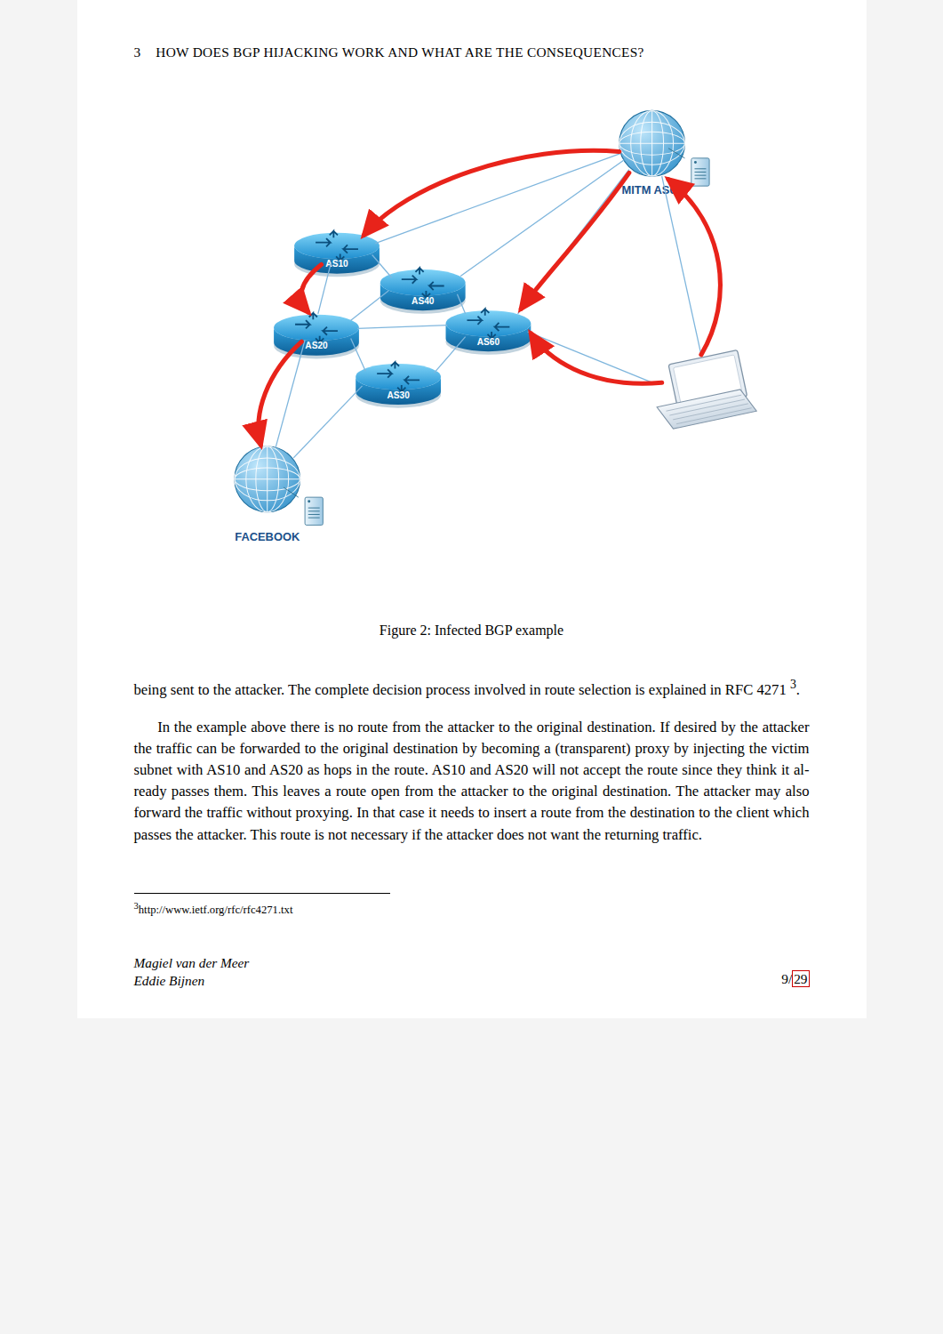3 HOW DOES BGP HIJACKING WORK AND WHAT ARE THE CONSEQUENCES?
AS10 AS40 AS20 AS60 AS30 MITM AS66 FACEBOOK
Figure 2: Infected BGP example
being sent to the attacker. The complete decision process involved in route selection is explained in RFC 4271 3.
In the example above there is no route from the attacker to the original destination. If desired by the attacker the traffic can be forwarded to the original destination by becoming a (transparent) proxy by injecting the victim subnet with AS10 and AS20 as hops in the route. AS10 and AS20 will not accept the route since they think it already passes them. This leaves a route open from the attacker to the original destination. The attacker may also forward the traffic without proxying. In that case it needs to insert a route from the destination to the client which passes the attacker. This route is not necessary if the attacker does not want the returning traffic.
3http://www.ietf.org/rfc/rfc4271.txt
Magiel van der Meer
Eddie Bijnen
9/29